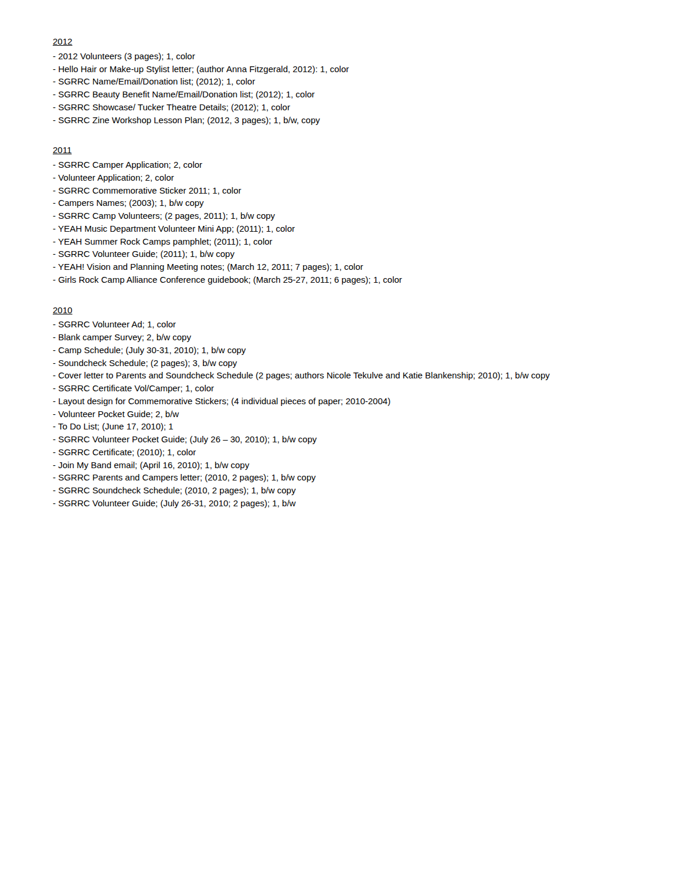2012
2012 Volunteers (3 pages); 1, color
Hello Hair or Make-up Stylist letter; (author Anna Fitzgerald, 2012): 1, color
SGRRC Name/Email/Donation list; (2012); 1, color
SGRRC Beauty Benefit Name/Email/Donation list; (2012); 1, color
SGRRC Showcase/ Tucker Theatre Details; (2012); 1, color
SGRRC Zine Workshop Lesson Plan; (2012, 3 pages); 1, b/w, copy
2011
SGRRC Camper Application; 2, color
Volunteer Application; 2, color
SGRRC Commemorative Sticker 2011; 1, color
Campers Names; (2003); 1, b/w copy
SGRRC Camp Volunteers; (2 pages, 2011); 1, b/w copy
YEAH Music Department Volunteer Mini App; (2011); 1, color
YEAH Summer Rock Camps pamphlet; (2011); 1, color
SGRRC Volunteer Guide; (2011); 1, b/w copy
YEAH! Vision and Planning Meeting notes; (March 12, 2011; 7 pages); 1, color
Girls Rock Camp Alliance Conference guidebook; (March 25-27, 2011; 6 pages); 1, color
2010
SGRRC Volunteer Ad; 1, color
Blank camper Survey; 2, b/w copy
Camp Schedule; (July 30-31, 2010); 1, b/w copy
Soundcheck Schedule; (2 pages); 3, b/w copy
Cover letter to Parents and Soundcheck Schedule (2 pages; authors Nicole Tekulve and Katie Blankenship; 2010); 1, b/w copy
SGRRC Certificate Vol/Camper; 1, color
Layout design for Commemorative Stickers; (4 individual pieces of paper; 2010-2004)
Volunteer Pocket Guide; 2, b/w
To Do List; (June 17, 2010); 1
SGRRC Volunteer Pocket Guide; (July 26 – 30, 2010); 1, b/w copy
SGRRC Certificate; (2010); 1, color
Join My Band email; (April 16, 2010); 1, b/w copy
SGRRC Parents and Campers letter; (2010, 2 pages); 1, b/w copy
SGRRC Soundcheck Schedule; (2010, 2 pages); 1, b/w copy
SGRRC Volunteer Guide; (July 26-31, 2010; 2 pages); 1, b/w